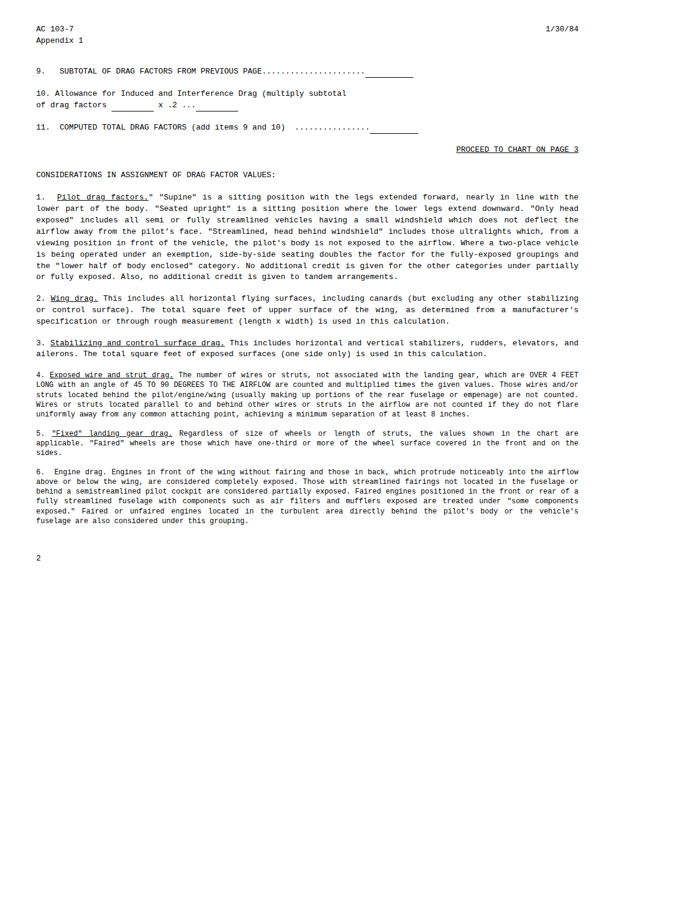AC 103-7
Appendix 1
1/30/84
9. SUBTOTAL OF DRAG FACTORS FROM PREVIOUS PAGE......................
10. Allowance for Induced and Interference Drag (multiply subtotal
of drag factors x .2 ...
11. COMPUTED TOTAL DRAG FACTORS (add items 9 and 10) ................
PROCEED TO CHART ON PAGE 3
CONSIDERATIONS IN ASSIGNMENT OF DRAG FACTOR VALUES:
1. Pilot drag factors." "Supine" is a sitting position with the legs extended forward, nearly in line with the lower part of the body. "Seated upright" is a sitting position where the lower legs extend downward. "Only head exposed" includes all semi or fully streamlined vehicles having a small windshield which does not deflect the airflow away from the pilot’s face. "Streamlined, head behind windshield" includes those ultralights which, from a viewing position in front of the vehicle, the pilot's body is not exposed to the airflow. Where a two-place vehicle is being operated under an exemption, side-by-side seating doubles the factor for the fully-exposed groupings and the "lower half of body enclosed" category. No additional credit is given for the other categories under partially or fully exposed. Also, no additional credit is given to tandem arrangements.
2. Wing drag. This includes all horizontal flying surfaces, including canards (but excluding any other stabilizing or control surface). The total square feet of upper surface of the wing, as determined from a manufacturer's specification or through rough measurement (length x width) is used in this calculation.
3. Stabilizing and control surface drag. This includes horizontal and vertical stabilizers, rudders, elevators, and ailerons. The total square feet of exposed surfaces (one side only) is used in this calculation.
4. Exposed wire and strut drag. The number of wires or struts, not associated with the landing gear, which are OVER 4 FEET LONG with an angle of 45 TO 90 DEGREES TO THE AIRFLOW are counted and multiplied times the given values. Those wires and/or struts located behind the pilot/engine/wing (usually making up portions of the rear fuselage or empenage) are not counted. Wires or struts located parallel to and behind other wires or struts in the airflow are not counted if they do not flare uniformly away from any common attaching point, achieving a minimum separation of at least 8 inches.
5. "Fixed" landing gear drag. Regardless of size of wheels or length of struts, the values shown in the chart are applicable. "Faired" wheels are those which have one-third or more of the wheel surface covered in the front and on the sides.
6. Engine drag. Engines in front of the wing without fairing and those in back, which protrude noticeably into the airflow above or below the wing, are considered completely exposed. Those with streamlined fairings not located in the fuselage or behind a semistreamlined pilot cockpit are considered partially exposed. Faired engines positioned in the front or rear of a fully streamlined fuselage with components such as air filters and mufflers exposed are treated under "some components exposed." Faired or unfaired engines located in the turbulent area directly behind the pilot's body or the vehicle's fuselage are also considered under this grouping.
2